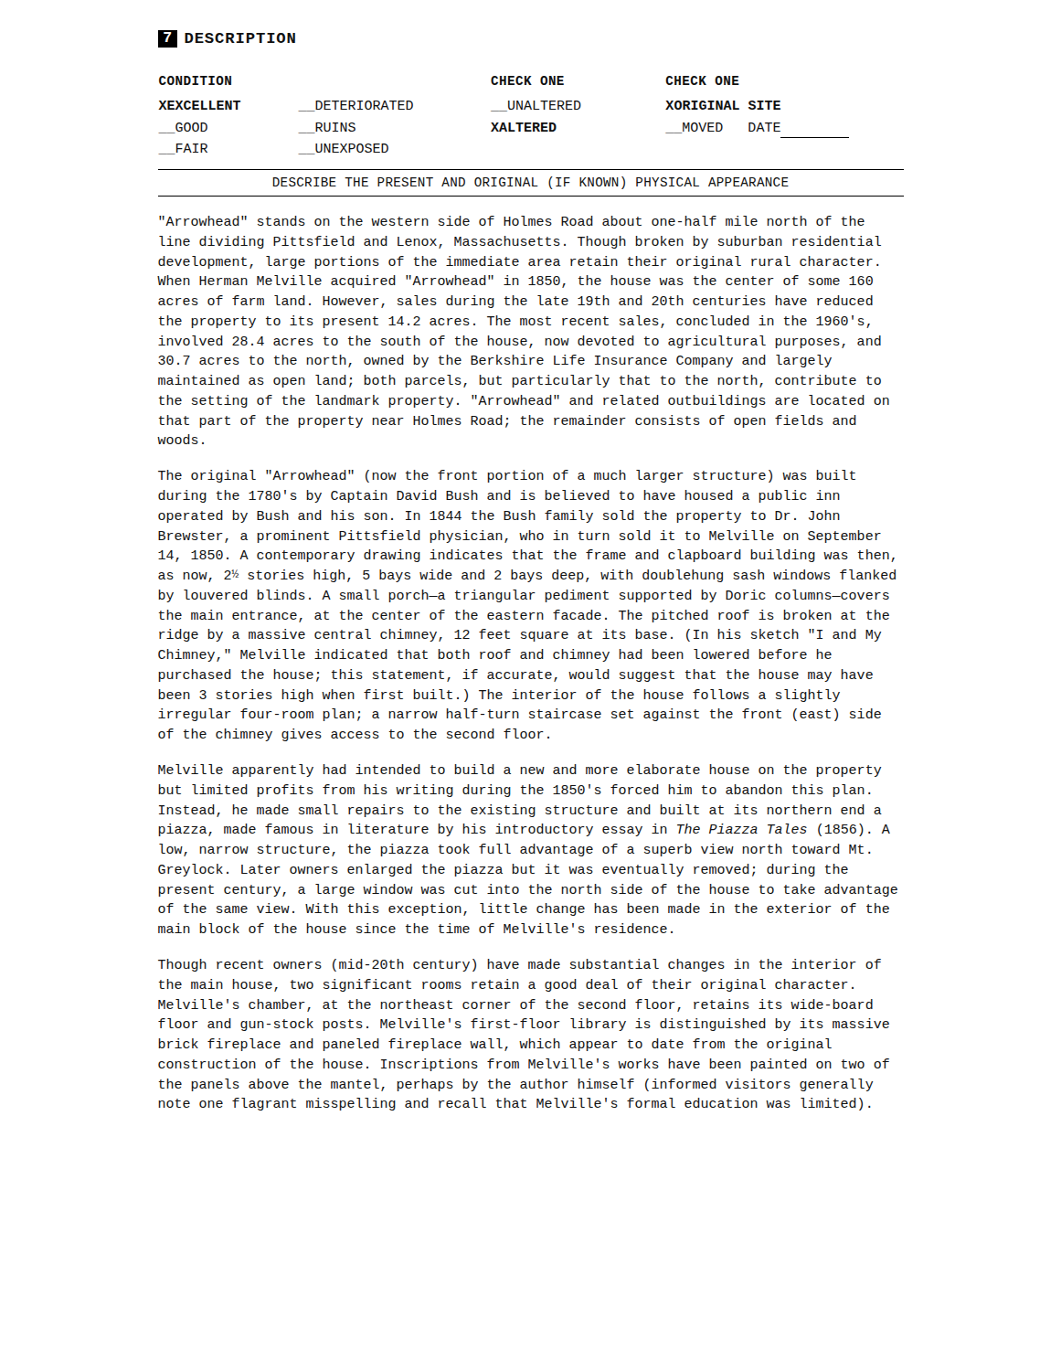7 DESCRIPTION
| CONDITION | CHECK ONE | CHECK ONE |
| --- | --- | --- |
| X EXCELLENT | __DETERIORATED | __UNALTERED | X ORIGINAL SITE |
| __GOOD | __RUINS | X ALTERED | __MOVED DATE |
| __FAIR | __UNEXPOSED | | |
DESCRIBE THE PRESENT AND ORIGINAL (IF KNOWN) PHYSICAL APPEARANCE
"Arrowhead" stands on the western side of Holmes Road about one-half mile north of the line dividing Pittsfield and Lenox, Massachusetts. Though broken by suburban residential development, large portions of the immediate area retain their original rural character. When Herman Melville acquired "Arrowhead" in 1850, the house was the center of some 160 acres of farm land. However, sales during the late 19th and 20th centuries have reduced the property to its present 14.2 acres. The most recent sales, concluded in the 1960's, involved 28.4 acres to the south of the house, now devoted to agricultural purposes, and 30.7 acres to the north, owned by the Berkshire Life Insurance Company and largely maintained as open land; both parcels, but particularly that to the north, contribute to the setting of the landmark property. "Arrowhead" and related outbuildings are located on that part of the property near Holmes Road; the remainder consists of open fields and woods.
The original "Arrowhead" (now the front portion of a much larger structure) was built during the 1780's by Captain David Bush and is believed to have housed a public inn operated by Bush and his son. In 1844 the Bush family sold the property to Dr. John Brewster, a prominent Pittsfield physician, who in turn sold it to Melville on September 14, 1850. A contemporary drawing indicates that the frame and clapboard building was then, as now, 2½ stories high, 5 bays wide and 2 bays deep, with doublehung sash windows flanked by louvered blinds. A small porch—a triangular pediment supported by Doric columns—covers the main entrance, at the center of the eastern facade. The pitched roof is broken at the ridge by a massive central chimney, 12 feet square at its base. (In his sketch "I and My Chimney," Melville indicated that both roof and chimney had been lowered before he purchased the house; this statement, if accurate, would suggest that the house may have been 3 stories high when first built.) The interior of the house follows a slightly irregular four-room plan; a narrow half-turn staircase set against the front (east) side of the chimney gives access to the second floor.
Melville apparently had intended to build a new and more elaborate house on the property but limited profits from his writing during the 1850's forced him to abandon this plan. Instead, he made small repairs to the existing structure and built at its northern end a piazza, made famous in literature by his introductory essay in The Piazza Tales (1856). A low, narrow structure, the piazza took full advantage of a superb view north toward Mt. Greylock. Later owners enlarged the piazza but it was eventually removed; during the present century, a large window was cut into the north side of the house to take advantage of the same view. With this exception, little change has been made in the exterior of the main block of the house since the time of Melville's residence.
Though recent owners (mid-20th century) have made substantial changes in the interior of the main house, two significant rooms retain a good deal of their original character. Melville's chamber, at the northeast corner of the second floor, retains its wide-board floor and gun-stock posts. Melville's first-floor library is distinguished by its massive brick fireplace and paneled fireplace wall, which appear to date from the original construction of the house. Inscriptions from Melville's works have been painted on two of the panels above the mantel, perhaps by the author himself (informed visitors generally note one flagrant misspelling and recall that Melville's formal education was limited).